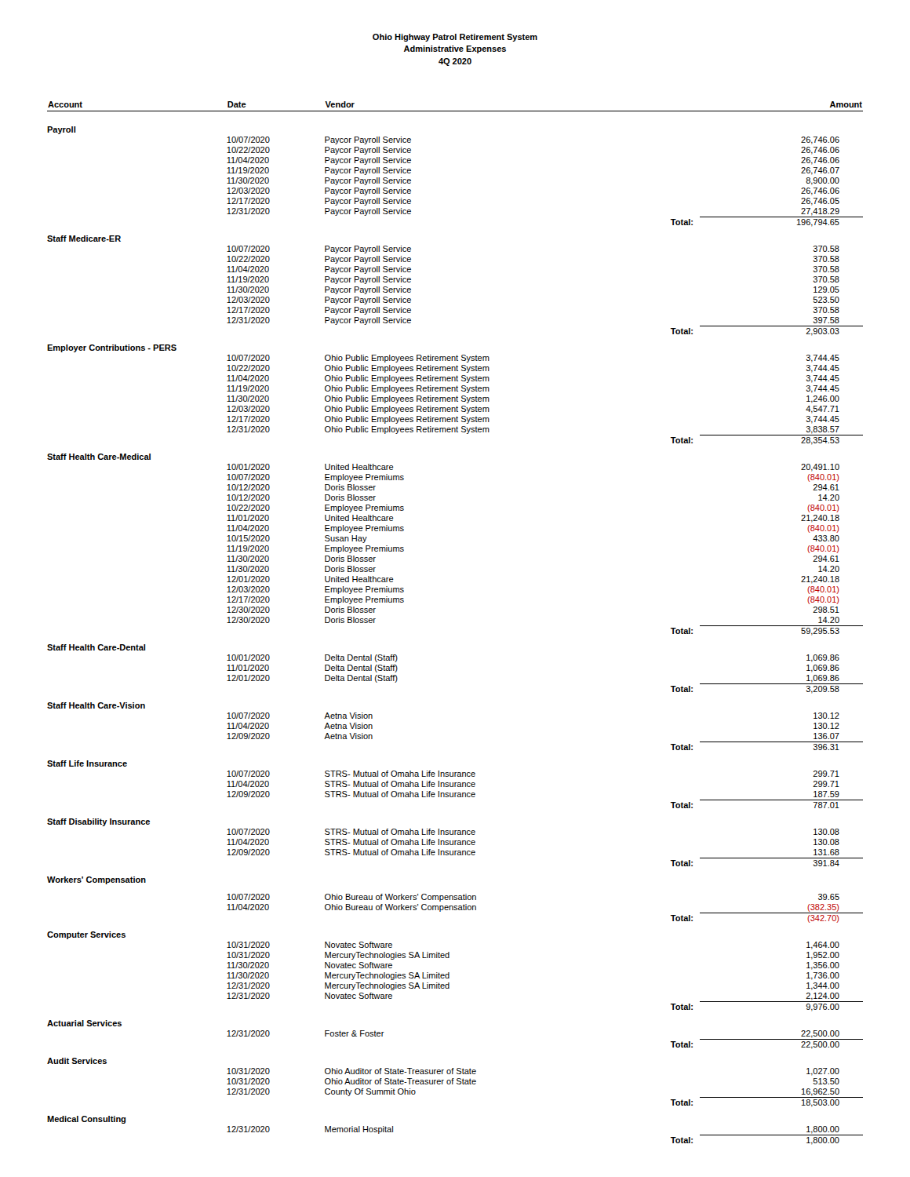Ohio Highway Patrol Retirement System
Administrative Expenses
4Q 2020
| Account | Date | Vendor | Amount |
| --- | --- | --- | --- |
| Payroll | | | |
| | 10/07/2020 | Paycor Payroll Service | 26,746.06 |
| | 10/22/2020 | Paycor Payroll Service | 26,746.06 |
| | 11/04/2020 | Paycor Payroll Service | 26,746.06 |
| | 11/19/2020 | Paycor Payroll Service | 26,746.07 |
| | 11/30/2020 | Paycor Payroll Service | 8,900.00 |
| | 12/03/2020 | Paycor Payroll Service | 26,746.06 |
| | 12/17/2020 | Paycor Payroll Service | 26,746.05 |
| | 12/31/2020 | Paycor Payroll Service | 27,418.29 |
| | | Total: | 196,794.65 |
| Staff Medicare-ER | | | |
| | 10/07/2020 | Paycor Payroll Service | 370.58 |
| | 10/22/2020 | Paycor Payroll Service | 370.58 |
| | 11/04/2020 | Paycor Payroll Service | 370.58 |
| | 11/19/2020 | Paycor Payroll Service | 370.58 |
| | 11/30/2020 | Paycor Payroll Service | 129.05 |
| | 12/03/2020 | Paycor Payroll Service | 523.50 |
| | 12/17/2020 | Paycor Payroll Service | 370.58 |
| | 12/31/2020 | Paycor Payroll Service | 397.58 |
| | | Total: | 2,903.03 |
| Employer Contributions - PERS | | | |
| | 10/07/2020 | Ohio Public Employees Retirement System | 3,744.45 |
| | 10/22/2020 | Ohio Public Employees Retirement System | 3,744.45 |
| | 11/04/2020 | Ohio Public Employees Retirement System | 3,744.45 |
| | 11/19/2020 | Ohio Public Employees Retirement System | 3,744.45 |
| | 11/30/2020 | Ohio Public Employees Retirement System | 1,246.00 |
| | 12/03/2020 | Ohio Public Employees Retirement System | 4,547.71 |
| | 12/17/2020 | Ohio Public Employees Retirement System | 3,744.45 |
| | 12/31/2020 | Ohio Public Employees Retirement System | 3,838.57 |
| | | Total: | 28,354.53 |
| Staff Health Care-Medical | | | |
| | 10/01/2020 | United Healthcare | 20,491.10 |
| | 10/07/2020 | Employee Premiums | (840.01) |
| | 10/12/2020 | Doris Blosser | 294.61 |
| | 10/12/2020 | Doris Blosser | 14.20 |
| | 10/22/2020 | Employee Premiums | (840.01) |
| | 11/01/2020 | United Healthcare | 21,240.18 |
| | 11/04/2020 | Employee Premiums | (840.01) |
| | 10/15/2020 | Susan Hay | 433.80 |
| | 11/19/2020 | Employee Premiums | (840.01) |
| | 11/30/2020 | Doris Blosser | 294.61 |
| | 11/30/2020 | Doris Blosser | 14.20 |
| | 12/01/2020 | United Healthcare | 21,240.18 |
| | 12/03/2020 | Employee Premiums | (840.01) |
| | 12/17/2020 | Employee Premiums | (840.01) |
| | 12/30/2020 | Doris Blosser | 298.51 |
| | 12/30/2020 | Doris Blosser | 14.20 |
| | | Total: | 59,295.53 |
| Staff Health Care-Dental | | | |
| | 10/01/2020 | Delta Dental (Staff) | 1,069.86 |
| | 11/01/2020 | Delta Dental (Staff) | 1,069.86 |
| | 12/01/2020 | Delta Dental (Staff) | 1,069.86 |
| | | Total: | 3,209.58 |
| Staff Health Care-Vision | | | |
| | 10/07/2020 | Aetna Vision | 130.12 |
| | 11/04/2020 | Aetna Vision | 130.12 |
| | 12/09/2020 | Aetna Vision | 136.07 |
| | | Total: | 396.31 |
| Staff Life Insurance | | | |
| | 10/07/2020 | STRS- Mutual of Omaha Life Insurance | 299.71 |
| | 11/04/2020 | STRS- Mutual of Omaha Life Insurance | 299.71 |
| | 12/09/2020 | STRS- Mutual of Omaha Life Insurance | 187.59 |
| | | Total: | 787.01 |
| Staff Disability Insurance | | | |
| | 10/07/2020 | STRS- Mutual of Omaha Life Insurance | 130.08 |
| | 11/04/2020 | STRS- Mutual of Omaha Life Insurance | 130.08 |
| | 12/09/2020 | STRS- Mutual of Omaha Life Insurance | 131.68 |
| | | Total: | 391.84 |
| Workers' Compensation | | | |
| | 10/07/2020 | Ohio Bureau of Workers' Compensation | 39.65 |
| | 11/04/2020 | Ohio Bureau of Workers' Compensation | (382.35) |
| | | Total: | (342.70) |
| Computer Services | | | |
| | 10/31/2020 | Novatec Software | 1,464.00 |
| | 10/31/2020 | MercuryTechnologies SA Limited | 1,952.00 |
| | 11/30/2020 | Novatec Software | 1,356.00 |
| | 11/30/2020 | MercuryTechnologies SA Limited | 1,736.00 |
| | 12/31/2020 | MercuryTechnologies SA Limited | 1,344.00 |
| | 12/31/2020 | Novatec Software | 2,124.00 |
| | | Total: | 9,976.00 |
| Actuarial Services | | | |
| | 12/31/2020 | Foster & Foster | 22,500.00 |
| | | Total: | 22,500.00 |
| Audit Services | | | |
| | 10/31/2020 | Ohio Auditor of State-Treasurer of State | 1,027.00 |
| | 10/31/2020 | Ohio Auditor of State-Treasurer of State | 513.50 |
| | 12/31/2020 | County Of Summit Ohio | 16,962.50 |
| | | Total: | 18,503.00 |
| Medical Consulting | | | |
| | 12/31/2020 | Memorial Hospital | 1,800.00 |
| | | Total: | 1,800.00 |